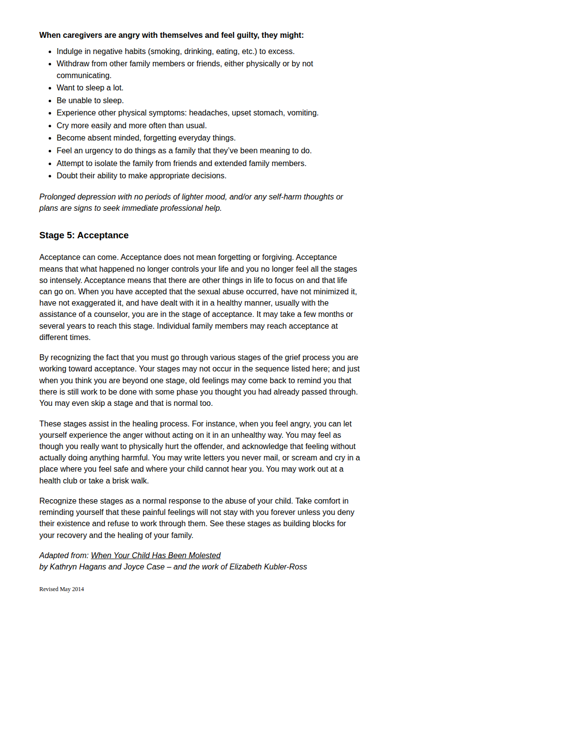When caregivers are angry with themselves and feel guilty, they might:
Indulge in negative habits (smoking, drinking, eating, etc.) to excess.
Withdraw from other family members or friends, either physically or by not communicating.
Want to sleep a lot.
Be unable to sleep.
Experience other physical symptoms: headaches, upset stomach, vomiting.
Cry more easily and more often than usual.
Become absent minded, forgetting everyday things.
Feel an urgency to do things as a family that they’ve been meaning to do.
Attempt to isolate the family from friends and extended family members.
Doubt their ability to make appropriate decisions.
Prolonged depression with no periods of lighter mood, and/or any self-harm thoughts or plans are signs to seek immediate professional help.
Stage 5: Acceptance
Acceptance can come. Acceptance does not mean forgetting or forgiving. Acceptance means that what happened no longer controls your life and you no longer feel all the stages so intensely. Acceptance means that there are other things in life to focus on and that life can go on. When you have accepted that the sexual abuse occurred, have not minimized it, have not exaggerated it, and have dealt with it in a healthy manner, usually with the assistance of a counselor, you are in the stage of acceptance. It may take a few months or several years to reach this stage. Individual family members may reach acceptance at different times.
By recognizing the fact that you must go through various stages of the grief process you are working toward acceptance. Your stages may not occur in the sequence listed here; and just when you think you are beyond one stage, old feelings may come back to remind you that there is still work to be done with some phase you thought you had already passed through. You may even skip a stage and that is normal too.
These stages assist in the healing process. For instance, when you feel angry, you can let yourself experience the anger without acting on it in an unhealthy way. You may feel as though you really want to physically hurt the offender, and acknowledge that feeling without actually doing anything harmful. You may write letters you never mail, or scream and cry in a place where you feel safe and where your child cannot hear you. You may work out at a health club or take a brisk walk.
Recognize these stages as a normal response to the abuse of your child. Take comfort in reminding yourself that these painful feelings will not stay with you forever unless you deny their existence and refuse to work through them. See these stages as building blocks for your recovery and the healing of your family.
Adapted from: When Your Child Has Been Molested
by Kathryn Hagans and Joyce Case – and the work of Elizabeth Kubler-Ross
Revised May 2014